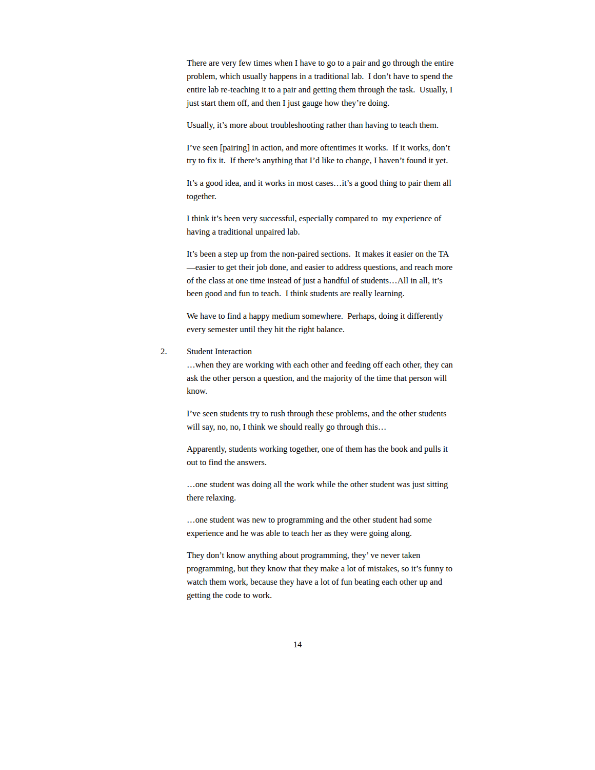There are very few times when I have to go to a pair and go through the entire problem, which usually happens in a traditional lab. I don’t have to spend the entire lab re-teaching it to a pair and getting them through the task. Usually, I just start them off, and then I just gauge how they’re doing.
Usually, it’s more about troubleshooting rather than having to teach them.
I’ve seen [pairing] in action, and more oftentimes it works. If it works, don’t try to fix it. If there’s anything that I’d like to change, I haven’t found it yet.
It’s a good idea, and it works in most cases…it’s a good thing to pair them all together.
I think it’s been very successful, especially compared to my experience of having a traditional unpaired lab.
It’s been a step up from the non-paired sections. It makes it easier on the TA—easier to get their job done, and easier to address questions, and reach more of the class at one time instead of just a handful of students…All in all, it’s been good and fun to teach. I think students are really learning.
We have to find a happy medium somewhere. Perhaps, doing it differently every semester until they hit the right balance.
2.
Student Interaction
…when they are working with each other and feeding off each other, they can ask the other person a question, and the majority of the time that person will know.
I’ve seen students try to rush through these problems, and the other students will say, no, no, I think we should really go through this…
Apparently, students working together, one of them has the book and pulls it out to find the answers.
…one student was doing all the work while the other student was just sitting there relaxing.
…one student was new to programming and the other student had some experience and he was able to teach her as they were going along.
They don’t know anything about programming, they’ ve never taken programming, but they know that they make a lot of mistakes, so it’s funny to watch them work, because they have a lot of fun beating each other up and getting the code to work.
14